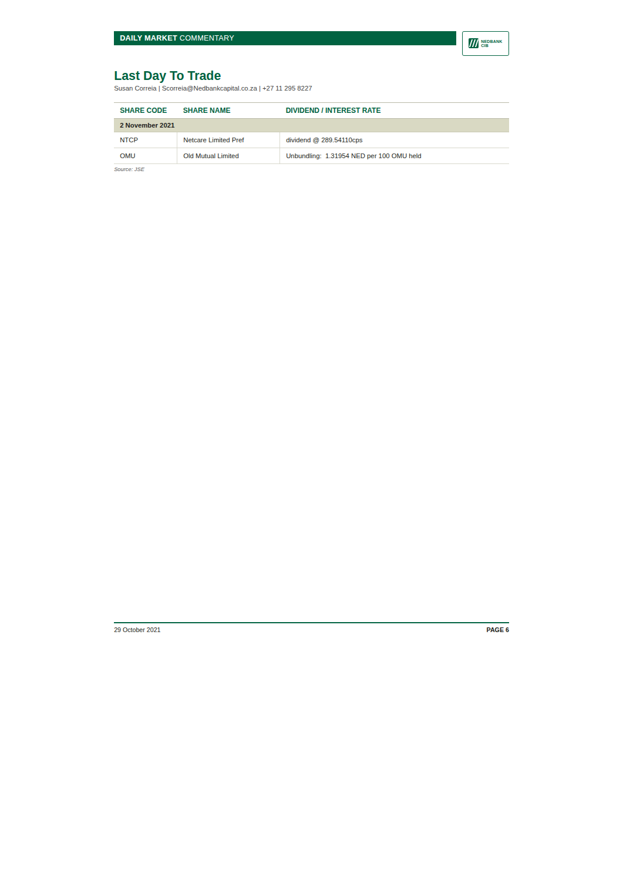DAILY MARKET COMMENTARY
NEDBANK
CIB
Last Day To Trade
Susan Correia | Scorreia@Nedbankcapital.co.za | +27 11 295 8227
| SHARE CODE | SHARE NAME | DIVIDEND / INTEREST RATE |
| --- | --- | --- |
| 2 November 2021 |
| NTCP | Netcare Limited Pref | dividend @ 289.54110cps |
| OMU | Old Mutual Limited | Unbundling: 1.31954 NED per 100 OMU held |
Source: JSE
29 October 2021
PAGE 6